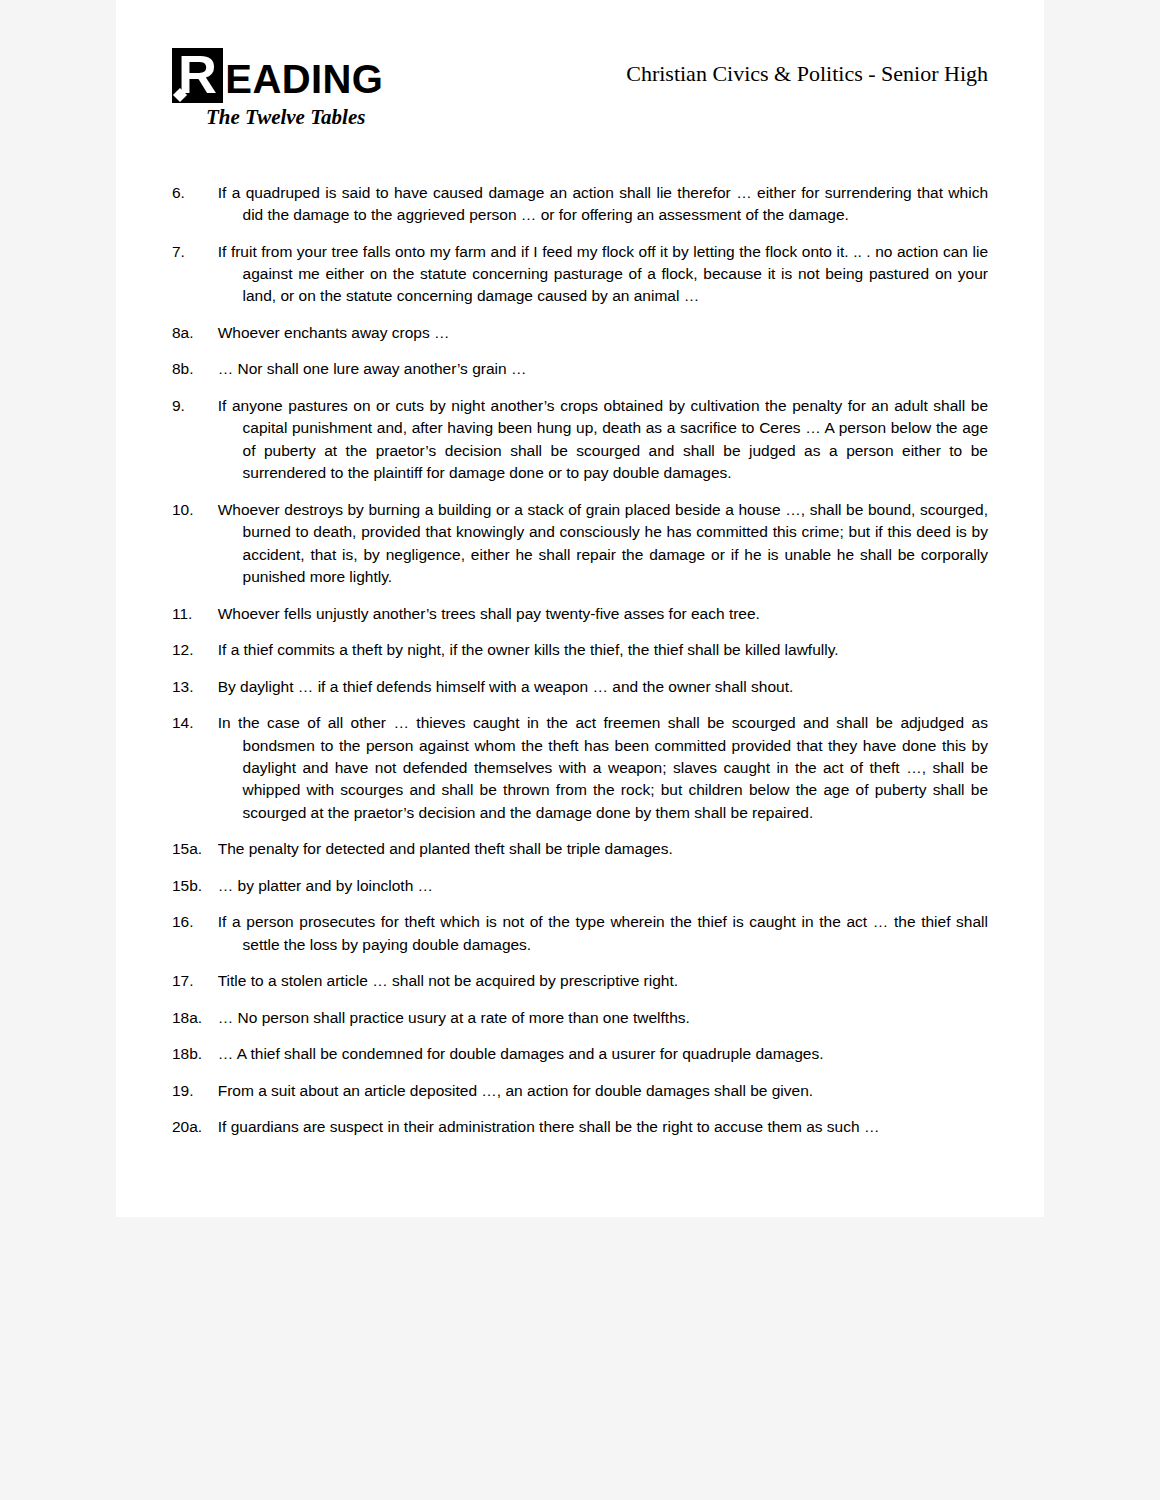READING
The Twelve Tables
Christian Civics & Politics - Senior High
6. If a quadruped is said to have caused damage an action shall lie therefor … either for surrendering that which did the damage to the aggrieved person … or for offering an assessment of the damage.
7. If fruit from your tree falls onto my farm and if I feed my flock off it by letting the flock onto it. .. . no action can lie against me either on the statute concerning pasturage of a flock, because it is not being pastured on your land, or on the statute concerning damage caused by an animal …
8a. Whoever enchants away crops …
8b. … Nor shall one lure away another’s grain …
9. If anyone pastures on or cuts by night another’s crops obtained by cultivation the penalty for an adult shall be capital punishment and, after having been hung up, death as a sacrifice to Ceres … A person below the age of puberty at the praetor’s decision shall be scourged and shall be judged as a person either to be surrendered to the plaintiff for damage done or to pay double damages.
10. Whoever destroys by burning a building or a stack of grain placed beside a house …, shall be bound, scourged, burned to death, provided that knowingly and consciously he has committed this crime; but if this deed is by accident, that is, by negligence, either he shall repair the damage or if he is unable he shall be corporally punished more lightly.
11. Whoever fells unjustly another’s trees shall pay twenty-five asses for each tree.
12. If a thief commits a theft by night, if the owner kills the thief, the thief shall be killed lawfully.
13. By daylight … if a thief defends himself with a weapon … and the owner shall shout.
14. In the case of all other … thieves caught in the act freemen shall be scourged and shall be adjudged as bondsmen to the person against whom the theft has been committed provided that they have done this by daylight and have not defended themselves with a weapon; slaves caught in the act of theft …, shall be whipped with scourges and shall be thrown from the rock; but children below the age of puberty shall be scourged at the praetor’s decision and the damage done by them shall be repaired.
15a. The penalty for detected and planted theft shall be triple damages.
15b. … by platter and by loincloth …
16. If a person prosecutes for theft which is not of the type wherein the thief is caught in the act … the thief shall settle the loss by paying double damages.
17. Title to a stolen article … shall not be acquired by prescriptive right.
18a. … No person shall practice usury at a rate of more than one twelfths.
18b. … A thief shall be condemned for double damages and a usurer for quadruple damages.
19. From a suit about an article deposited …, an action for double damages shall be given.
20a. If guardians are suspect in their administration there shall be the right to accuse them as such …